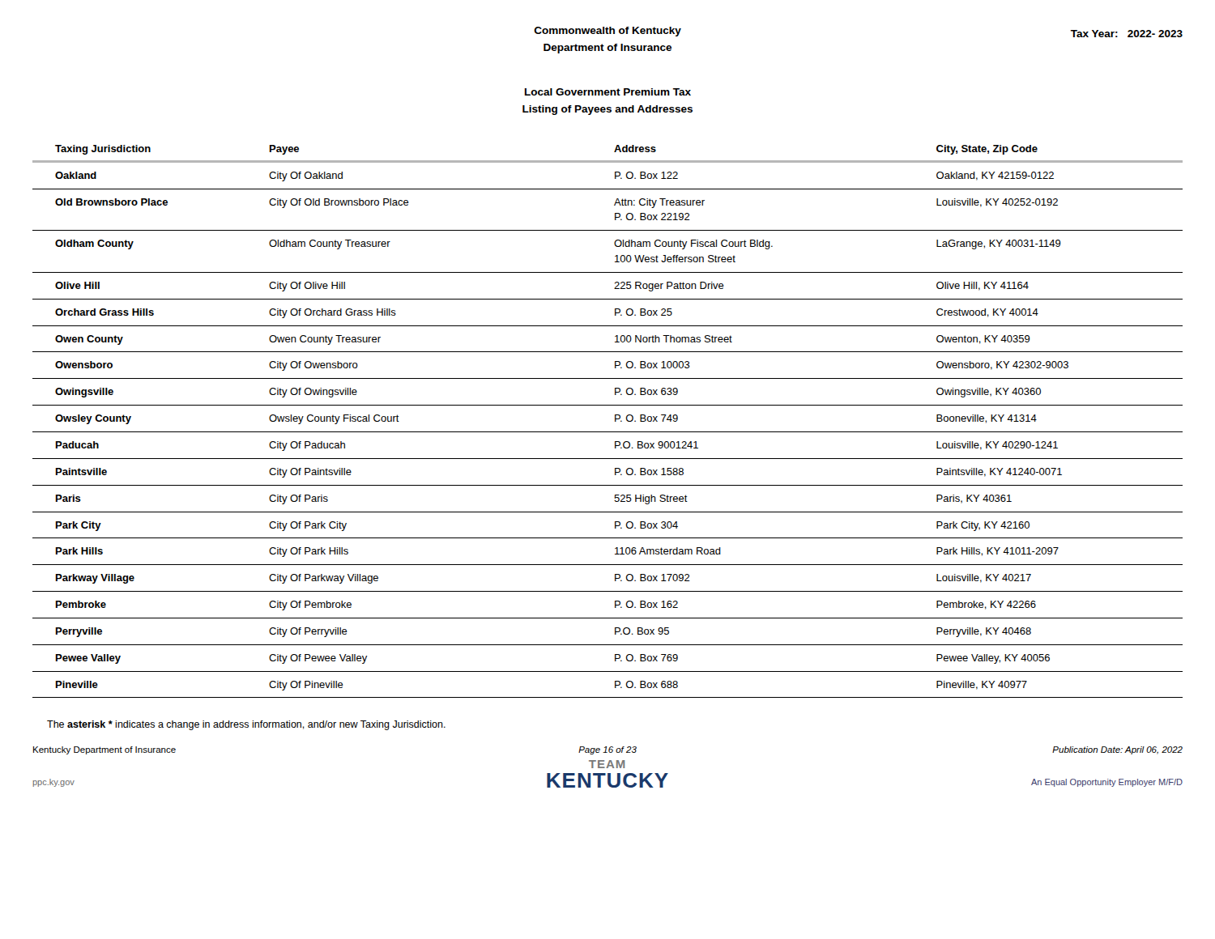Tax Year: 2022- 2023
Commonwealth of Kentucky
Department of Insurance
Local Government Premium Tax
Listing of Payees and Addresses
| Taxing Jurisdiction | Payee | Address | City, State, Zip Code |
| --- | --- | --- | --- |
| Oakland | City Of Oakland | P. O. Box 122 | Oakland, KY 42159-0122 |
| Old Brownsboro Place | City Of Old Brownsboro Place | Attn: City Treasurer P. O. Box 22192 | Louisville, KY 40252-0192 |
| Oldham County | Oldham County Treasurer | Oldham County Fiscal Court Bldg. 100 West Jefferson Street | LaGrange, KY 40031-1149 |
| Olive Hill | City Of Olive Hill | 225 Roger Patton Drive | Olive Hill, KY 41164 |
| Orchard Grass Hills | City Of Orchard Grass Hills | P. O. Box 25 | Crestwood, KY 40014 |
| Owen County | Owen County Treasurer | 100 North Thomas Street | Owenton, KY 40359 |
| Owensboro | City Of Owensboro | P. O. Box 10003 | Owensboro, KY 42302-9003 |
| Owingsville | City Of Owingsville | P. O. Box 639 | Owingsville, KY 40360 |
| Owsley County | Owsley County Fiscal Court | P. O. Box 749 | Booneville, KY 41314 |
| Paducah | City Of Paducah | P.O. Box 9001241 | Louisville, KY 40290-1241 |
| Paintsville | City Of Paintsville | P. O. Box 1588 | Paintsville, KY 41240-0071 |
| Paris | City Of Paris | 525 High Street | Paris, KY 40361 |
| Park City | City Of Park City | P. O. Box 304 | Park City, KY 42160 |
| Park Hills | City Of Park Hills | 1106 Amsterdam Road | Park Hills, KY 41011-2097 |
| Parkway Village | City Of Parkway Village | P. O. Box 17092 | Louisville, KY 40217 |
| Pembroke | City Of Pembroke | P. O. Box 162 | Pembroke, KY 42266 |
| Perryville | City Of Perryville | P.O. Box 95 | Perryville, KY 40468 |
| Pewee Valley | City Of Pewee Valley | P. O. Box 769 | Pewee Valley, KY 40056 |
| Pineville | City Of Pineville | P. O. Box 688 | Pineville, KY 40977 |
The asterisk * indicates a change in address information, and/or new Taxing Jurisdiction.
Kentucky Department of Insurance
Page 16 of 23
Publication Date: April 06, 2022
TEAM
KENTUCKY
ppc.ky.gov
An Equal Opportunity Employer M/F/D